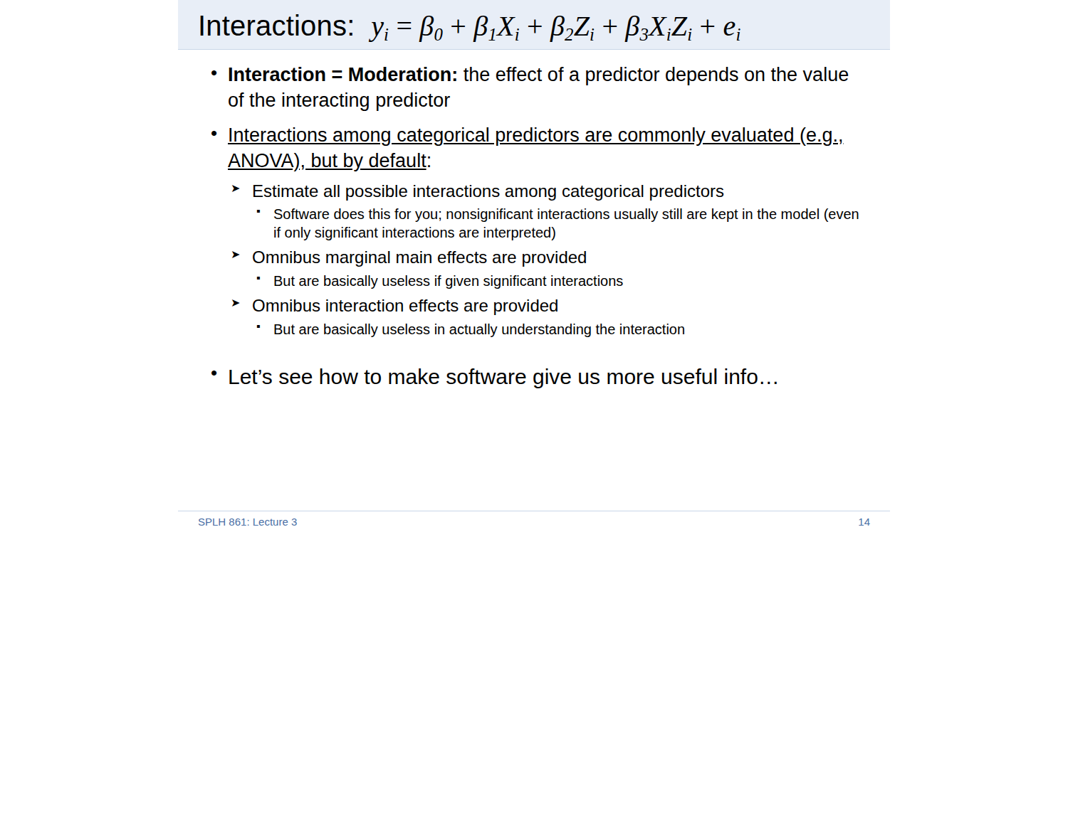Interactions: yi = β0 + β1Xi + β2Zi + β3XiZi + ei
Interaction = Moderation: the effect of a predictor depends on the value of the interacting predictor
Interactions among categorical predictors are commonly evaluated (e.g., ANOVA), but by default:
Estimate all possible interactions among categorical predictors
Software does this for you; nonsignificant interactions usually still are kept in the model (even if only significant interactions are interpreted)
Omnibus marginal main effects are provided
But are basically useless if given significant interactions
Omnibus interaction effects are provided
But are basically useless in actually understanding the interaction
Let’s see how to make software give us more useful info…
SPLH 861: Lecture 3 14